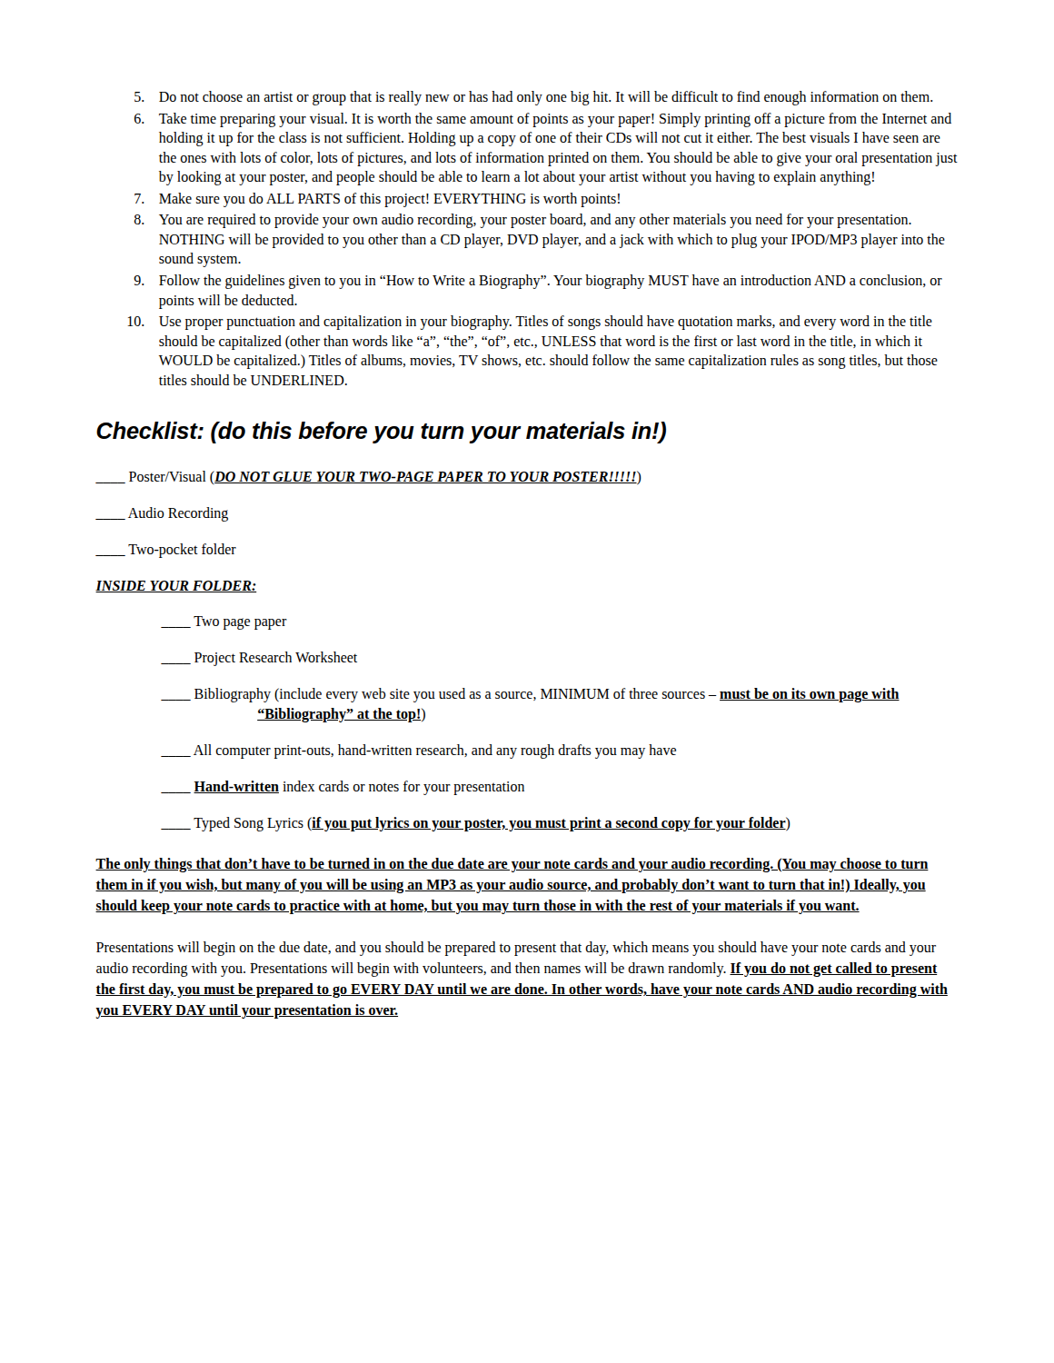Do not choose an artist or group that is really new or has had only one big hit. It will be difficult to find enough information on them.
Take time preparing your visual. It is worth the same amount of points as your paper! Simply printing off a picture from the Internet and holding it up for the class is not sufficient. Holding up a copy of one of their CDs will not cut it either. The best visuals I have seen are the ones with lots of color, lots of pictures, and lots of information printed on them. You should be able to give your oral presentation just by looking at your poster, and people should be able to learn a lot about your artist without you having to explain anything!
Make sure you do ALL PARTS of this project! EVERYTHING is worth points!
You are required to provide your own audio recording, your poster board, and any other materials you need for your presentation. NOTHING will be provided to you other than a CD player, DVD player, and a jack with which to plug your IPOD/MP3 player into the sound system.
Follow the guidelines given to you in “How to Write a Biography”. Your biography MUST have an introduction AND a conclusion, or points will be deducted.
Use proper punctuation and capitalization in your biography. Titles of songs should have quotation marks, and every word in the title should be capitalized (other than words like “a”, “the”, “of”, etc., UNLESS that word is the first or last word in the title, in which it WOULD be capitalized.) Titles of albums, movies, TV shows, etc. should follow the same capitalization rules as song titles, but those titles should be UNDERLINED.
Checklist: (do this before you turn your materials in!)
____ Poster/Visual (DO NOT GLUE YOUR TWO-PAGE PAPER TO YOUR POSTER!!!!!)
____ Audio Recording
____ Two-pocket folder
INSIDE YOUR FOLDER:
____ Two page paper
____ Project Research Worksheet
____ Bibliography (include every web site you used as a source, MINIMUM of three sources – must be on its own page with “Bibliography” at the top!)
____ All computer print-outs, hand-written research, and any rough drafts you may have
____ Hand-written index cards or notes for your presentation
____ Typed Song Lyrics (if you put lyrics on your poster, you must print a second copy for your folder)
The only things that don’t have to be turned in on the due date are your note cards and your audio recording. (You may choose to turn them in if you wish, but many of you will be using an MP3 as your audio source, and probably don’t want to turn that in!) Ideally, you should keep your note cards to practice with at home, but you may turn those in with the rest of your materials if you want.
Presentations will begin on the due date, and you should be prepared to present that day, which means you should have your note cards and your audio recording with you. Presentations will begin with volunteers, and then names will be drawn randomly. If you do not get called to present the first day, you must be prepared to go EVERY DAY until we are done. In other words, have your note cards AND audio recording with you EVERY DAY until your presentation is over.